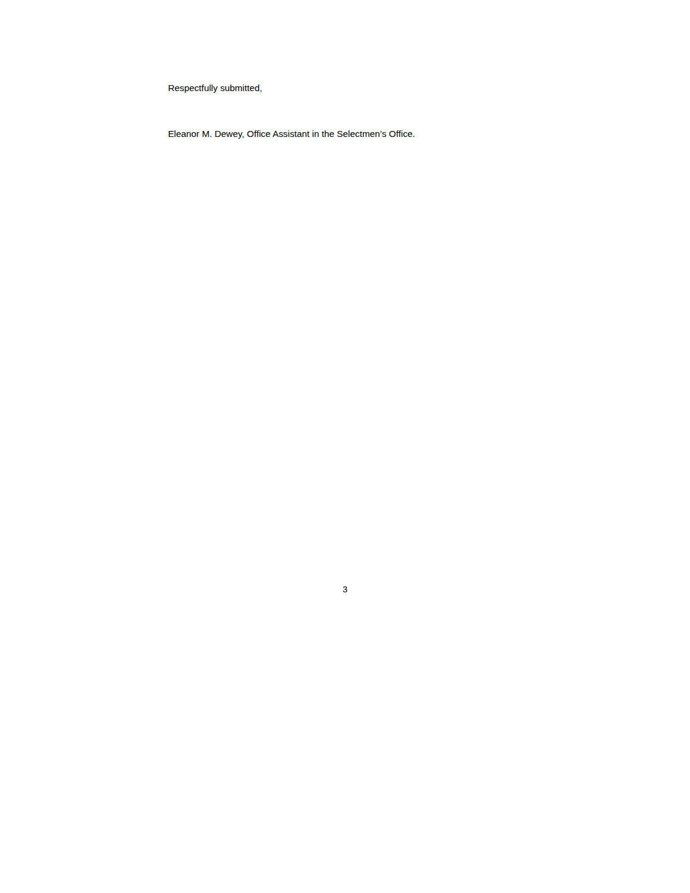Respectfully submitted,
Eleanor M. Dewey, Office Assistant in the Selectmen’s Office.
3